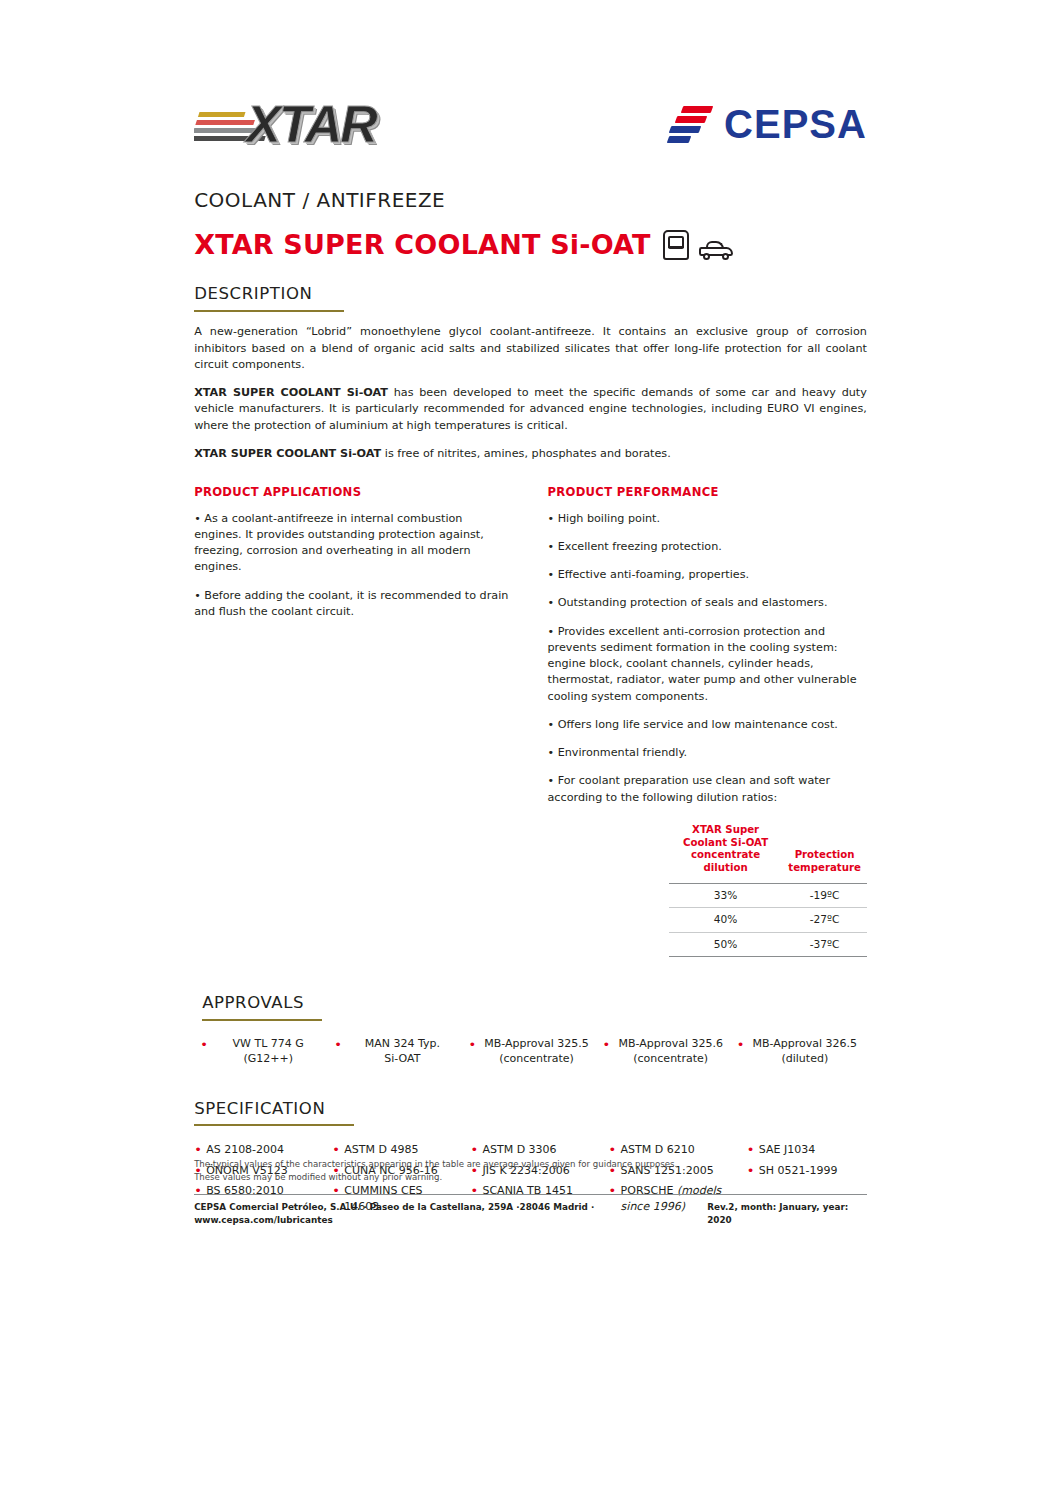XTAR
CEPSA
COOLANT / ANTIFREEZE
XTAR SUPER COOLANT Si-OAT
DESCRIPTION
A new-generation “Lobrid” monoethylene glycol coolant-antifreeze. It contains an exclusive group of corrosion inhibitors based on a blend of organic acid salts and stabilized silicates that offer long-life protection for all coolant circuit components.
XTAR SUPER COOLANT Si-OAT has been developed to meet the specific demands of some car and heavy duty vehicle manufacturers. It is particularly recommended for advanced engine technologies, including EURO VI engines, where the protection of aluminium at high temperatures is critical.
XTAR SUPER COOLANT Si-OAT is free of nitrites, amines, phosphates and borates.
PRODUCT APPLICATIONS
• As a coolant-antifreeze in internal combustion engines. It provides outstanding protection against, freezing, corrosion and overheating in all modern engines.
• Before adding the coolant, it is recommended to drain and flush the coolant circuit.
PRODUCT PERFORMANCE
• High boiling point.
• Excellent freezing protection.
• Effective anti-foaming, properties.
• Outstanding protection of seals and elastomers.
• Provides excellent anti-corrosion protection and prevents sediment formation in the cooling system: engine block, coolant channels, cylinder heads, thermostat, radiator, water pump and other vulnerable cooling system components.
• Offers long life service and low maintenance cost.
• Environmental friendly.
• For coolant preparation use clean and soft water according to the following dilution ratios:
| XTAR Super Coolant Si-OAT concentrate dilution | Protection temperature |
| --- | --- |
| 33% | -19ºC |
| 40% | -27ºC |
| 50% | -37ºC |
APPROVALS
VW TL 774 G(G12++)
MAN 324 Typ. Si-OAT
MB-Approval 325.5(concentrate)
MB-Approval 325.6(concentrate)
MB-Approval 326.5(diluted)
SPECIFICATION
AS 2108-2004
ÖNORM V5123
BS 6580:2010
ASTM D 4985
CUNA NC 956-16
CUMMINS CES 14603
ASTM D 3306
JIS K 2234:2006
SCANIA TB 1451
ASTM D 6210
SANS 1251:2005
PORSCHE (models since 1996)
SAE J1034
SH 0521-1999
The typical values of the characteristics appearing in the table are average values given for guidance purposes.
These values may be modified without any prior warning.
CEPSA Comercial Petróleo, S.A.U. · Paseo de la Castellana, 259A ·28046 Madrid · www.cepsa.com/lubricantes
Rev.2, month: January, year: 2020